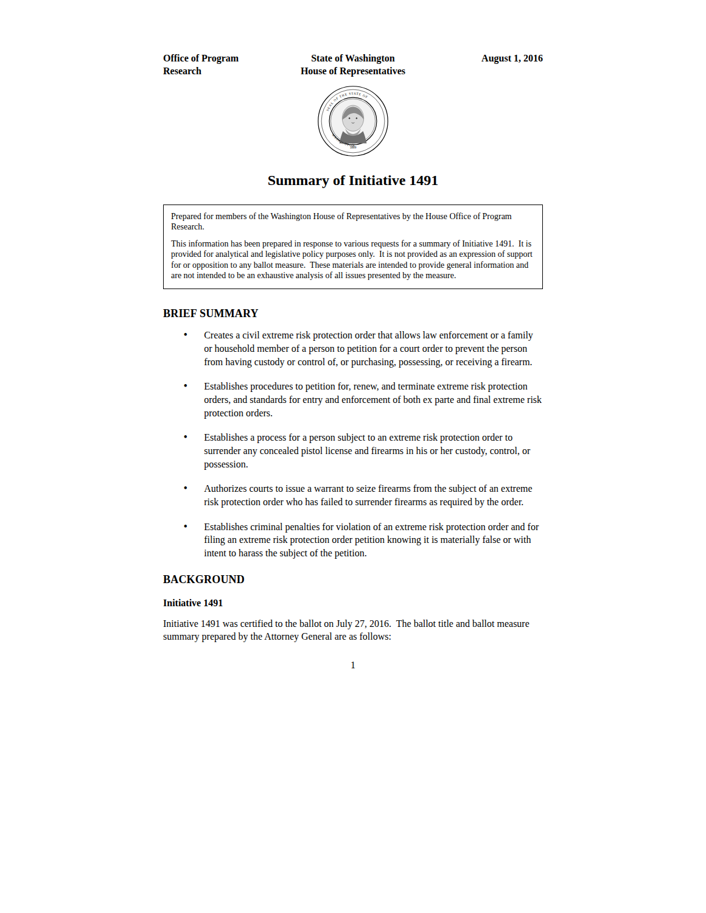| Office of Program Research | State of Washington House of Representatives | August 1, 2016 |
SEAL OF THE STATE OF WASHINGTON 1889
Summary of Initiative 1491
Prepared for members of the Washington House of Representatives by the House Office of Program Research.
This information has been prepared in response to various requests for a summary of Initiative 1491. It is provided for analytical and legislative policy purposes only. It is not provided as an expression of support for or opposition to any ballot measure. These materials are intended to provide general information and are not intended to be an exhaustive analysis of all issues presented by the measure.
BRIEF SUMMARY
Creates a civil extreme risk protection order that allows law enforcement or a family or household member of a person to petition for a court order to prevent the person from having custody or control of, or purchasing, possessing, or receiving a firearm.
Establishes procedures to petition for, renew, and terminate extreme risk protection orders, and standards for entry and enforcement of both ex parte and final extreme risk protection orders.
Establishes a process for a person subject to an extreme risk protection order to surrender any concealed pistol license and firearms in his or her custody, control, or possession.
Authorizes courts to issue a warrant to seize firearms from the subject of an extreme risk protection order who has failed to surrender firearms as required by the order.
Establishes criminal penalties for violation of an extreme risk protection order and for filing an extreme risk protection order petition knowing it is materially false or with intent to harass the subject of the petition.
BACKGROUND
Initiative 1491
Initiative 1491 was certified to the ballot on July 27, 2016. The ballot title and ballot measure summary prepared by the Attorney General are as follows:
1